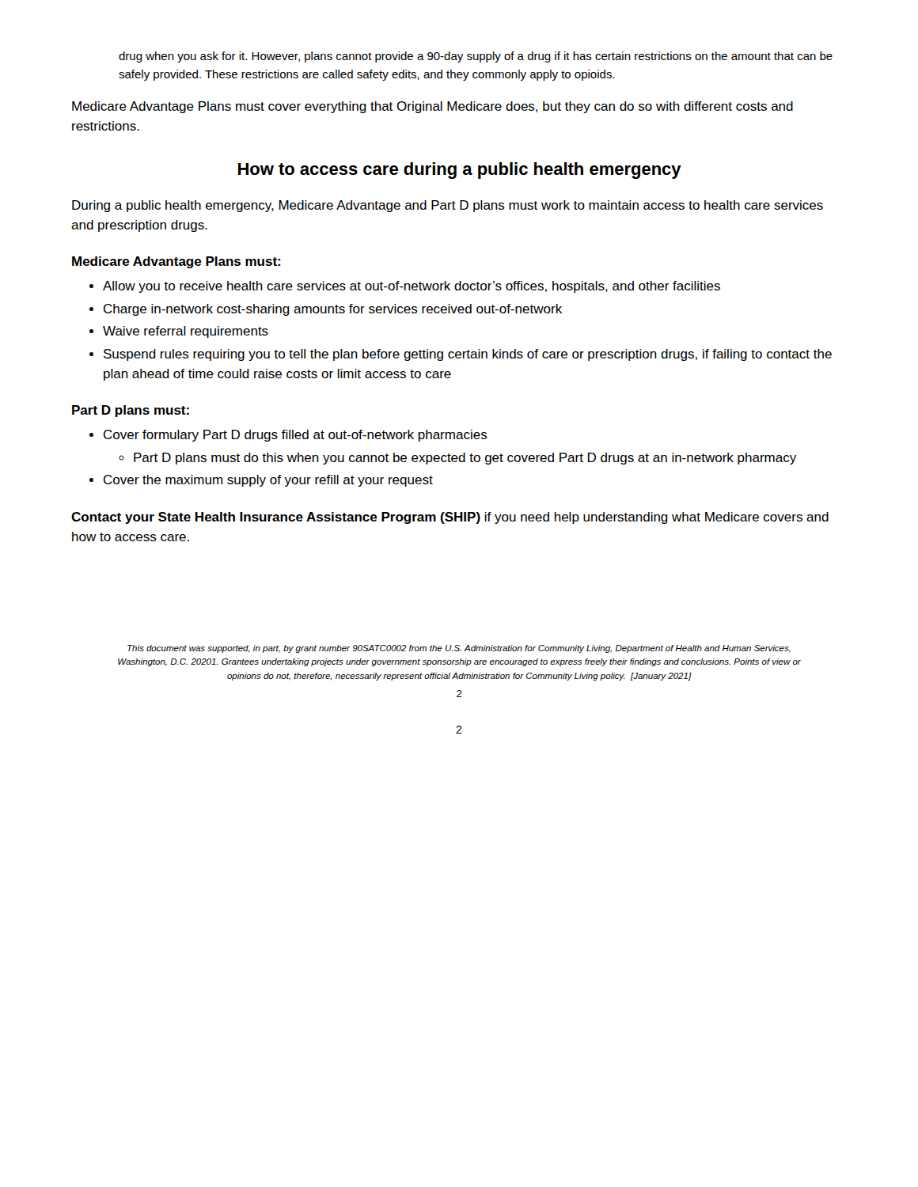drug when you ask for it. However, plans cannot provide a 90-day supply of a drug if it has certain restrictions on the amount that can be safely provided. These restrictions are called safety edits, and they commonly apply to opioids.
Medicare Advantage Plans must cover everything that Original Medicare does, but they can do so with different costs and restrictions.
How to access care during a public health emergency
During a public health emergency, Medicare Advantage and Part D plans must work to maintain access to health care services and prescription drugs.
Medicare Advantage Plans must:
Allow you to receive health care services at out-of-network doctor’s offices, hospitals, and other facilities
Charge in-network cost-sharing amounts for services received out-of-network
Waive referral requirements
Suspend rules requiring you to tell the plan before getting certain kinds of care or prescription drugs, if failing to contact the plan ahead of time could raise costs or limit access to care
Part D plans must:
Cover formulary Part D drugs filled at out-of-network pharmacies
Part D plans must do this when you cannot be expected to get covered Part D drugs at an in-network pharmacy
Cover the maximum supply of your refill at your request
Contact your State Health Insurance Assistance Program (SHIP) if you need help understanding what Medicare covers and how to access care.
This document was supported, in part, by grant number 90SATC0002 from the U.S. Administration for Community Living, Department of Health and Human Services, Washington, D.C. 20201. Grantees undertaking projects under government sponsorship are encouraged to express freely their findings and conclusions. Points of view or opinions do not, therefore, necessarily represent official Administration for Community Living policy. [January 2021]
2
2